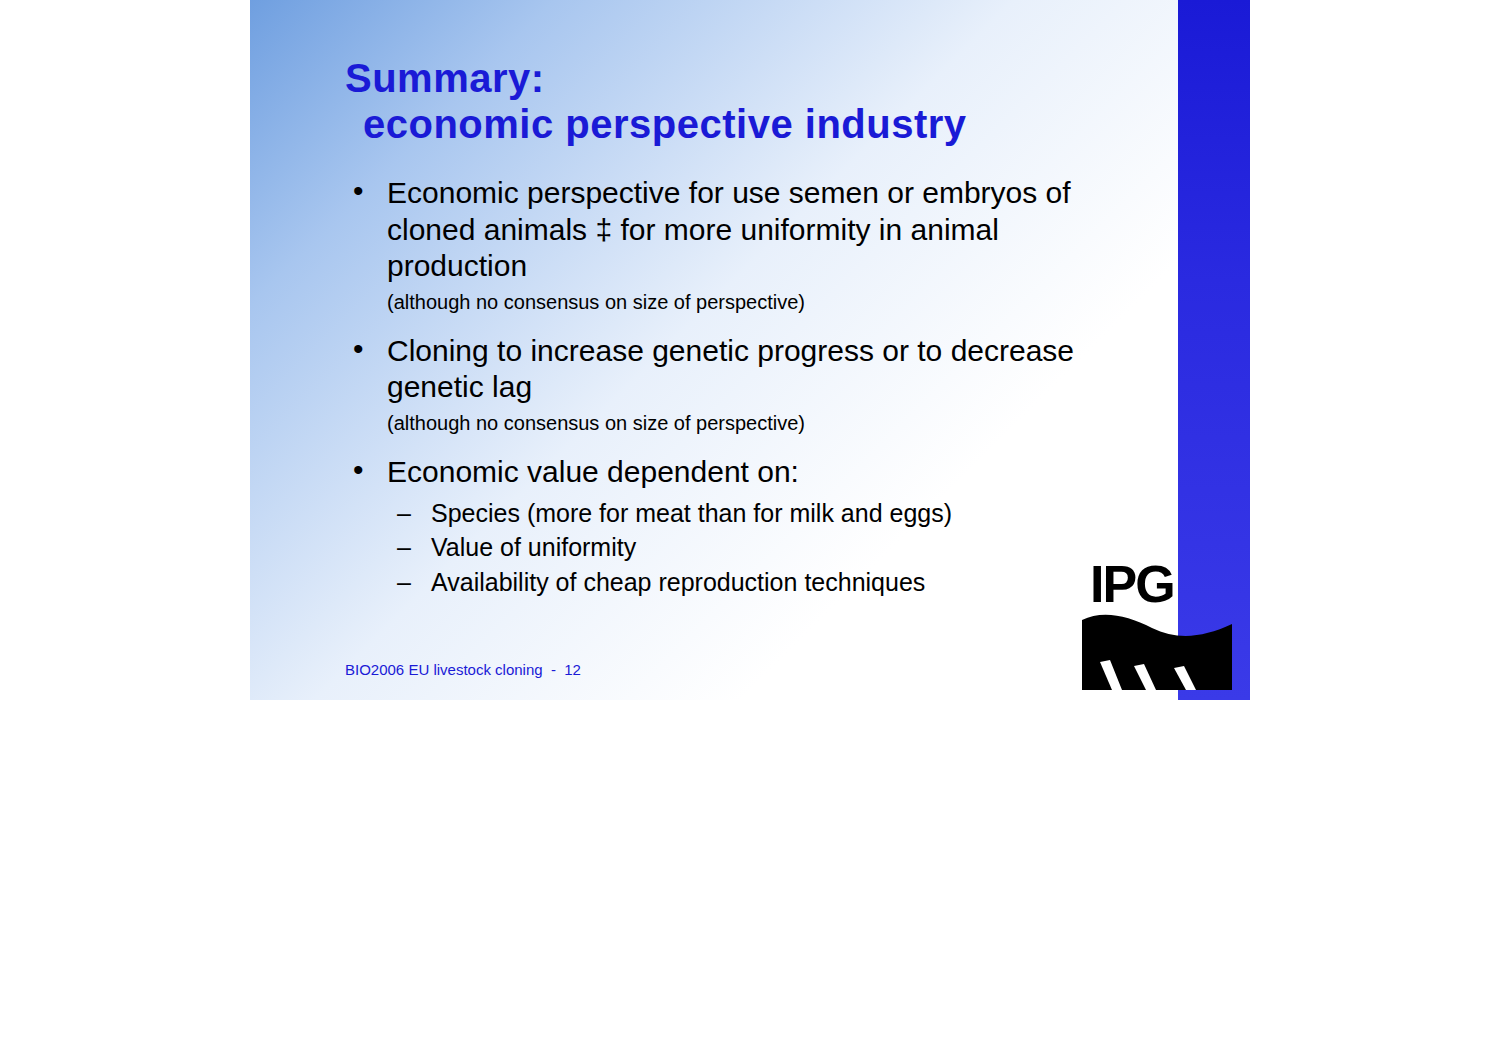Summary:economic perspective industry
Economic perspective for use semen or embryos of cloned animals ‡ for more uniformity in animal production (although no consensus on size of perspective)
Cloning to increase genetic progress or to decrease genetic lag (although no consensus on size of perspective)
Economic value dependent on:
Species (more for meat than for milk and eggs)
Value of uniformity
Availability of cheap reproduction techniques
BIO2006 EU livestock cloning - 12
IPG